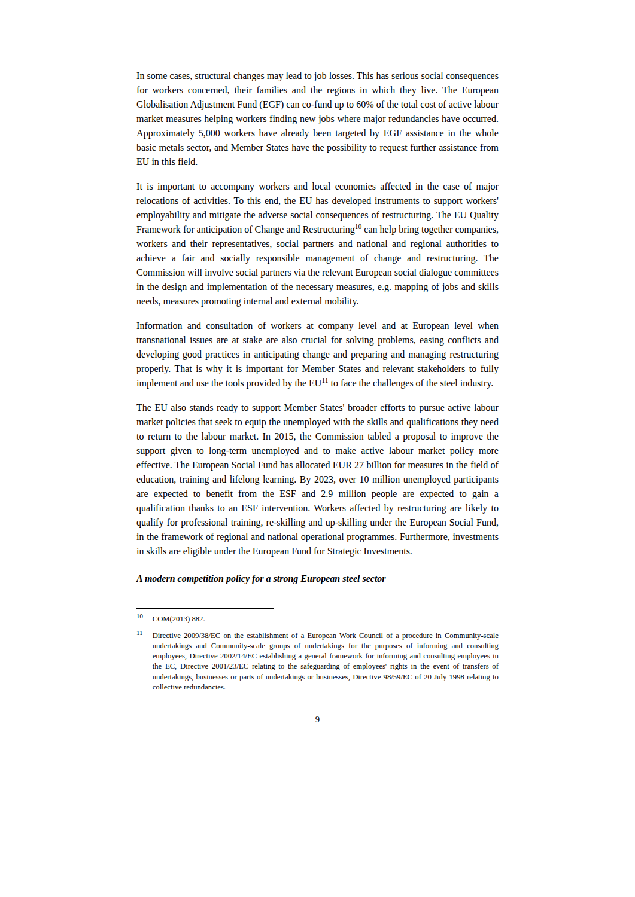In some cases, structural changes may lead to job losses. This has serious social consequences for workers concerned, their families and the regions in which they live. The European Globalisation Adjustment Fund (EGF) can co-fund up to 60% of the total cost of active labour market measures helping workers finding new jobs where major redundancies have occurred. Approximately 5,000 workers have already been targeted by EGF assistance in the whole basic metals sector, and Member States have the possibility to request further assistance from EU in this field.
It is important to accompany workers and local economies affected in the case of major relocations of activities. To this end, the EU has developed instruments to support workers' employability and mitigate the adverse social consequences of restructuring. The EU Quality Framework for anticipation of Change and Restructuring10 can help bring together companies, workers and their representatives, social partners and national and regional authorities to achieve a fair and socially responsible management of change and restructuring. The Commission will involve social partners via the relevant European social dialogue committees in the design and implementation of the necessary measures, e.g. mapping of jobs and skills needs, measures promoting internal and external mobility.
Information and consultation of workers at company level and at European level when transnational issues are at stake are also crucial for solving problems, easing conflicts and developing good practices in anticipating change and preparing and managing restructuring properly. That is why it is important for Member States and relevant stakeholders to fully implement and use the tools provided by the EU11 to face the challenges of the steel industry.
The EU also stands ready to support Member States' broader efforts to pursue active labour market policies that seek to equip the unemployed with the skills and qualifications they need to return to the labour market. In 2015, the Commission tabled a proposal to improve the support given to long-term unemployed and to make active labour market policy more effective. The European Social Fund has allocated EUR 27 billion for measures in the field of education, training and lifelong learning. By 2023, over 10 million unemployed participants are expected to benefit from the ESF and 2.9 million people are expected to gain a qualification thanks to an ESF intervention. Workers affected by restructuring are likely to qualify for professional training, re-skilling and up-skilling under the European Social Fund, in the framework of regional and national operational programmes. Furthermore, investments in skills are eligible under the European Fund for Strategic Investments.
A modern competition policy for a strong European steel sector
10
COM(2013) 882.
11
Directive 2009/38/EC on the establishment of a European Work Council of a procedure in Community-scale undertakings and Community-scale groups of undertakings for the purposes of informing and consulting employees, Directive 2002/14/EC establishing a general framework for informing and consulting employees in the EC, Directive 2001/23/EC relating to the safeguarding of employees' rights in the event of transfers of undertakings, businesses or parts of undertakings or businesses, Directive 98/59/EC of 20 July 1998 relating to collective redundancies.
9